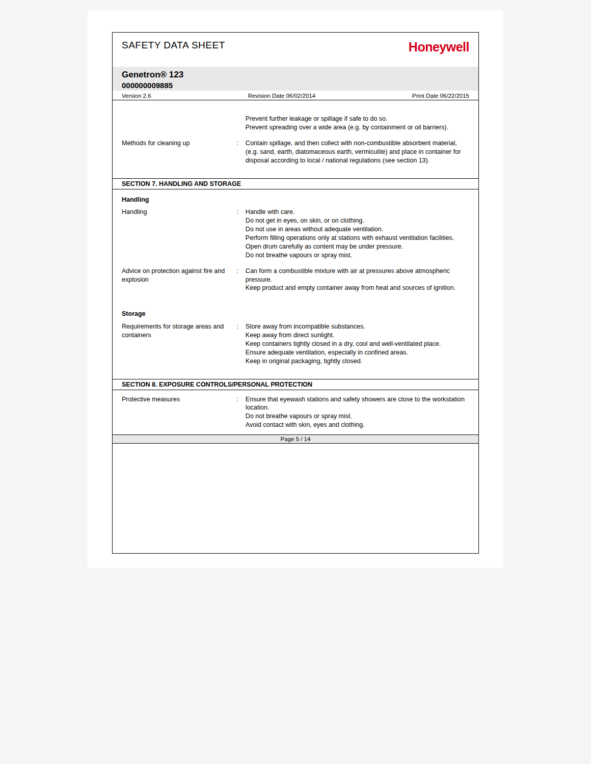SAFETY DATA SHEET
Honeywell
Genetron® 123
000000009885
Version 2.6 Revision Date 06/02/2014 Print Date 06/22/2015
Prevent further leakage or spillage if safe to do so.
Prevent spreading over a wide area (e.g. by containment or oil barriers).
Methods for cleaning up
:
Contain spillage, and then collect with non-combustible absorbent material, (e.g. sand, earth, diatomaceous earth, vermiculite) and place in container for disposal according to local / national regulations (see section 13).
SECTION 7. HANDLING AND STORAGE
Handling
Handling
:
Handle with care.
Do not get in eyes, on skin, or on clothing.
Do not use in areas without adequate ventilation.
Perform filling operations only at stations with exhaust ventilation facilities.
Open drum carefully as content may be under pressure.
Do not breathe vapours or spray mist.
Advice on protection against fire and explosion
:
Can form a combustible mixture with air at pressures above atmospheric pressure.
Keep product and empty container away from heat and sources of ignition.
Storage
Requirements for storage areas and containers
:
Store away from incompatible substances.
Keep away from direct sunlight.
Keep containers tightly closed in a dry, cool and well-ventilated place.
Ensure adequate ventilation, especially in confined areas.
Keep in original packaging, tightly closed.
SECTION 8. EXPOSURE CONTROLS/PERSONAL PROTECTION
Protective measures
:
Ensure that eyewash stations and safety showers are close to the workstation location.
Do not breathe vapours or spray mist.
Avoid contact with skin, eyes and clothing.
Page 5 / 14